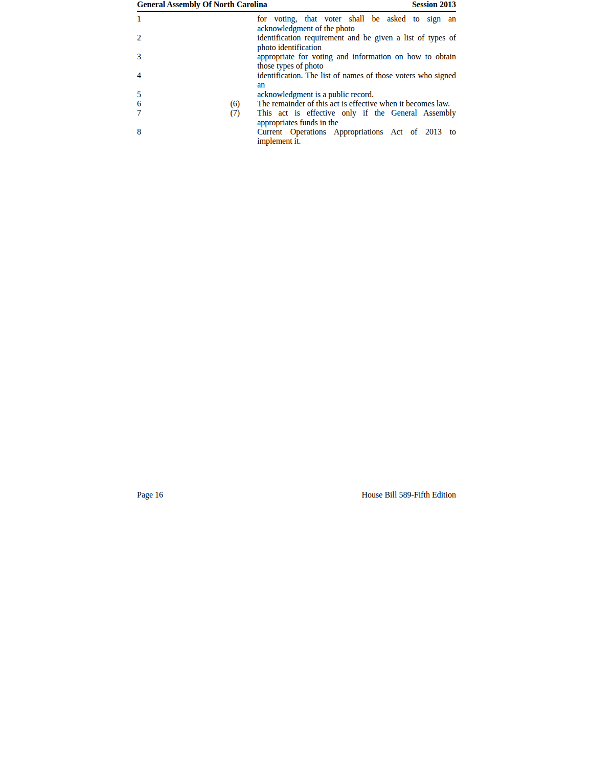General Assembly Of North Carolina
Session 2013
| 1 | | for voting, that voter shall be asked to sign an acknowledgment of the photo |
| 2 | | identification requirement and be given a list of types of photo identification |
| 3 | | appropriate for voting and information on how to obtain those types of photo |
| 4 | | identification. The list of names of those voters who signed an |
| 5 | | acknowledgment is a public record. |
| 6 | | (6) | The remainder of this act is effective when it becomes law. |
| 7 | | (7) | This act is effective only if the General Assembly appropriates funds in the |
| 8 | | Current Operations Appropriations Act of 2013 to implement it. |
Page 16
House Bill 589-Fifth Edition